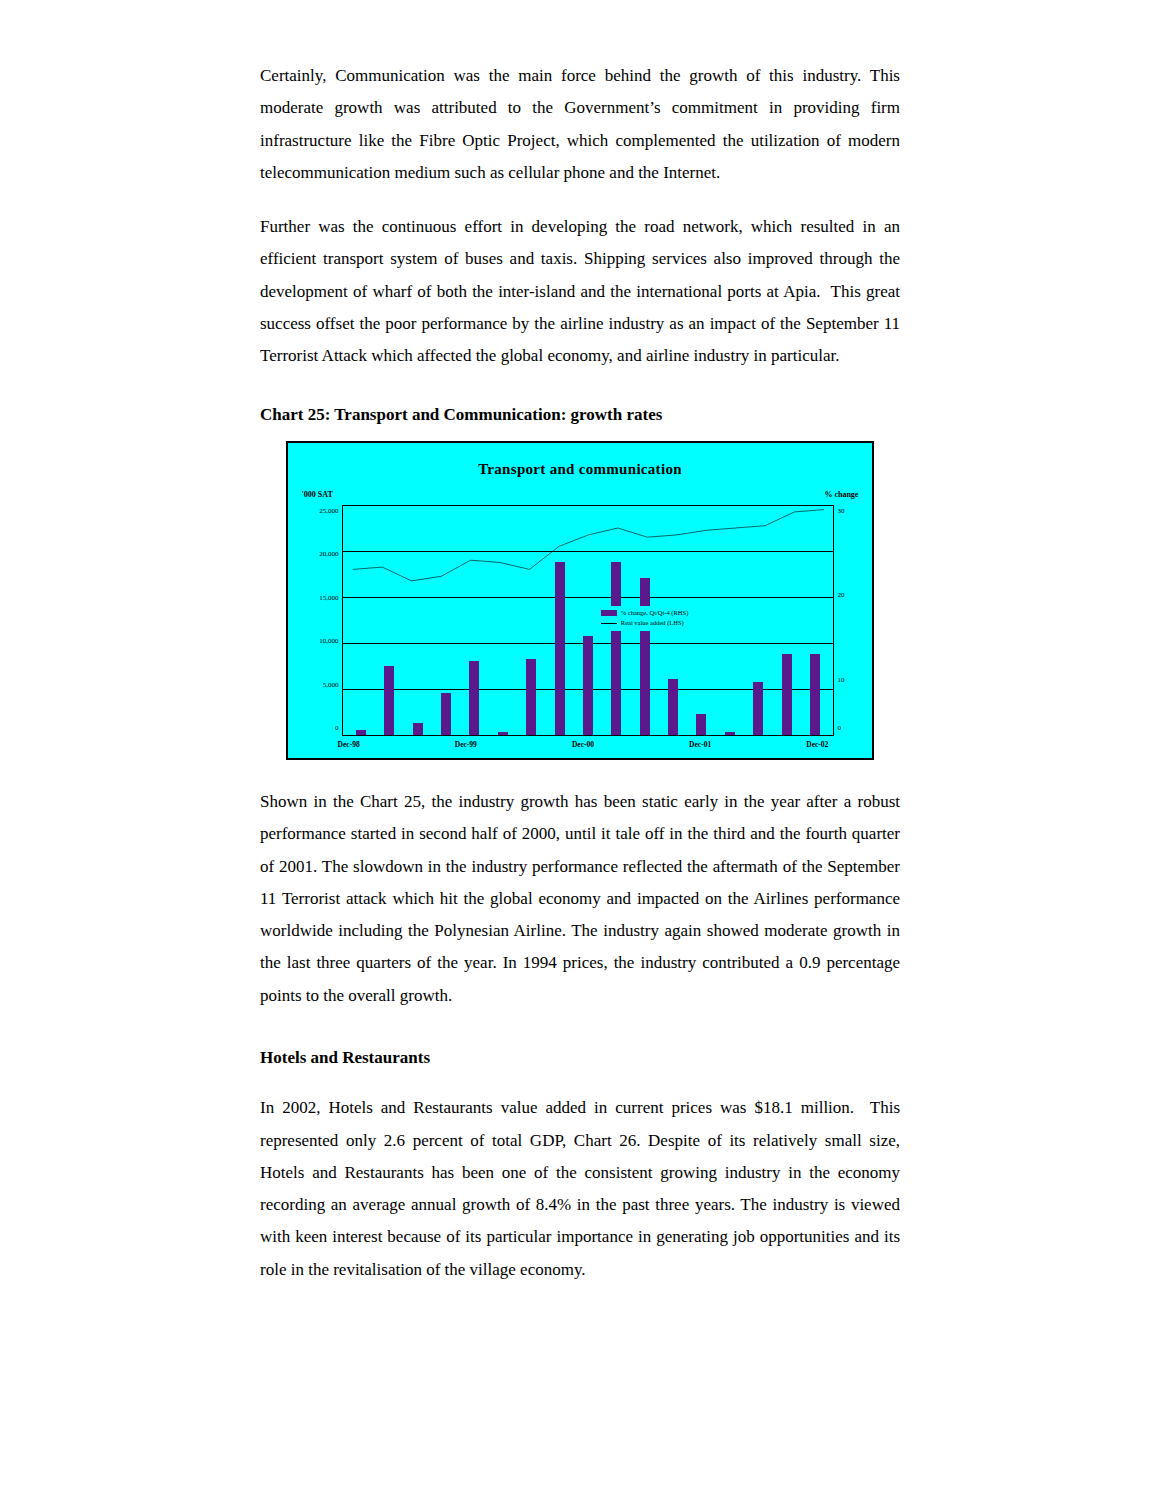Certainly, Communication was the main force behind the growth of this industry. This moderate growth was attributed to the Government’s commitment in providing firm infrastructure like the Fibre Optic Project, which complemented the utilization of modern telecommunication medium such as cellular phone and the Internet.
Further was the continuous effort in developing the road network, which resulted in an efficient transport system of buses and taxis. Shipping services also improved through the development of wharf of both the inter-island and the international ports at Apia. This great success offset the poor performance by the airline industry as an impact of the September 11 Terrorist Attack which affected the global economy, and airline industry in particular.
Chart 25: Transport and Communication: growth rates
Transport and communication
'000 SAT % change
25,000 20,000 15,000 10,000 5,000 0
% change, Qt/Qt-4 (RHS)
Real value added (LHS)
30 20 10 0
Dec-98 Dec-99 Dec-00 Dec-01 Dec-02
Shown in the Chart 25, the industry growth has been static early in the year after a robust performance started in second half of 2000, until it tale off in the third and the fourth quarter of 2001. The slowdown in the industry performance reflected the aftermath of the September 11 Terrorist attack which hit the global economy and impacted on the Airlines performance worldwide including the Polynesian Airline. The industry again showed moderate growth in the last three quarters of the year. In 1994 prices, the industry contributed a 0.9 percentage points to the overall growth.
Hotels and Restaurants
In 2002, Hotels and Restaurants value added in current prices was $18.1 million. This represented only 2.6 percent of total GDP, Chart 26. Despite of its relatively small size, Hotels and Restaurants has been one of the consistent growing industry in the economy recording an average annual growth of 8.4% in the past three years. The industry is viewed with keen interest because of its particular importance in generating job opportunities and its role in the revitalisation of the village economy.